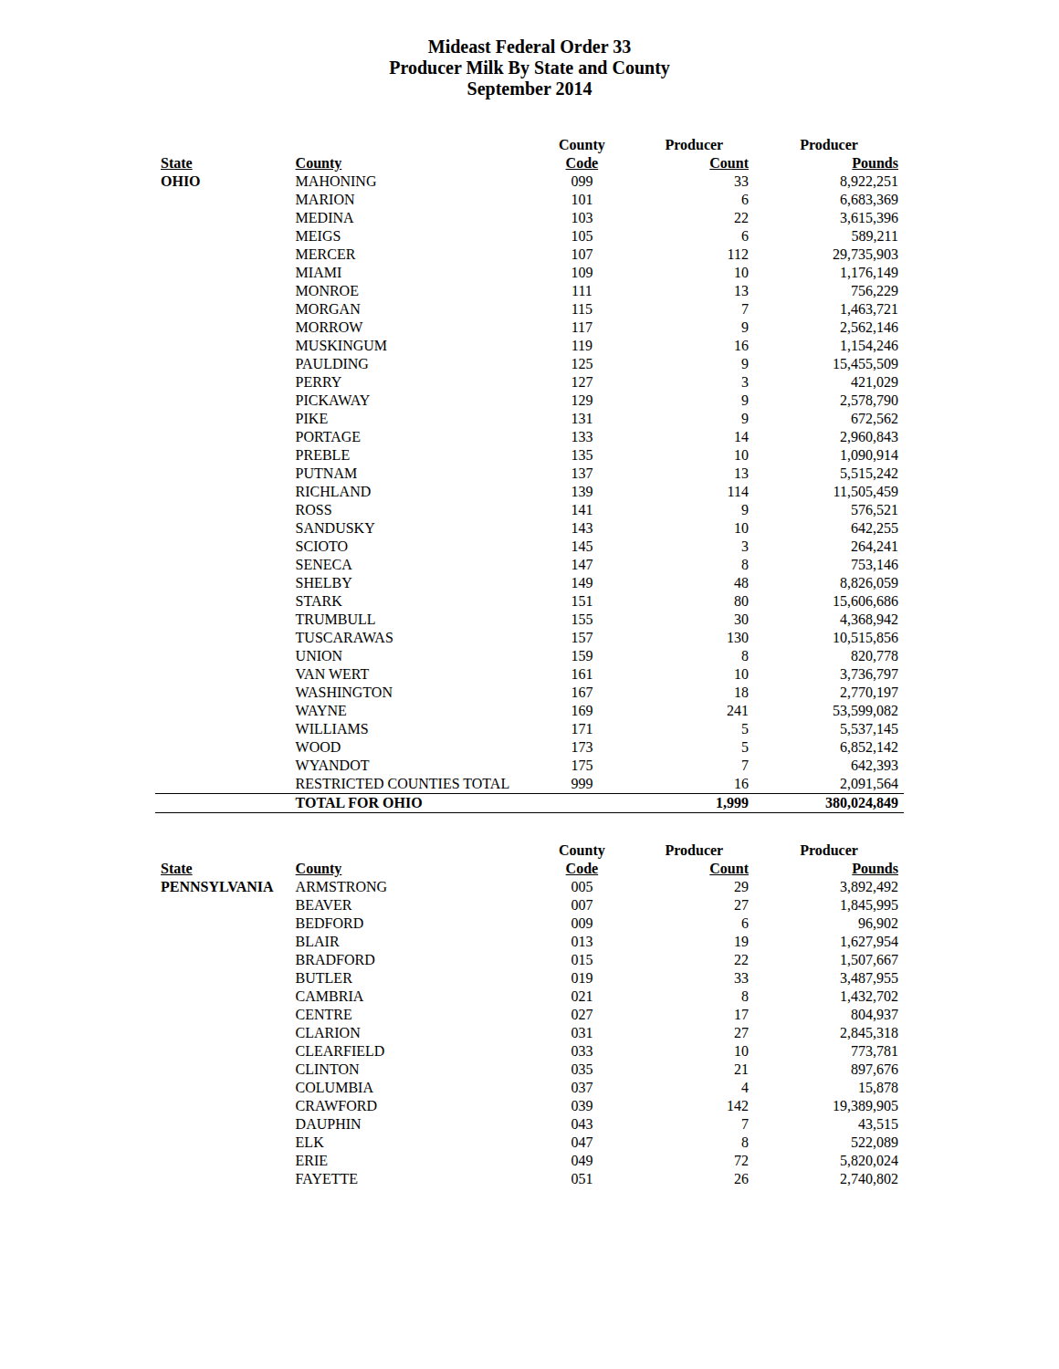Mideast Federal Order 33
Producer Milk By State and County
September 2014
| | | County | Producer | Producer |
| --- | --- | --- | --- | --- |
| State | County | Code | Count | Pounds |
| OHIO | MAHONING | 099 | 33 | 8,922,251 |
| | MARION | 101 | 6 | 6,683,369 |
| | MEDINA | 103 | 22 | 3,615,396 |
| | MEIGS | 105 | 6 | 589,211 |
| | MERCER | 107 | 112 | 29,735,903 |
| | MIAMI | 109 | 10 | 1,176,149 |
| | MONROE | 111 | 13 | 756,229 |
| | MORGAN | 115 | 7 | 1,463,721 |
| | MORROW | 117 | 9 | 2,562,146 |
| | MUSKINGUM | 119 | 16 | 1,154,246 |
| | PAULDING | 125 | 9 | 15,455,509 |
| | PERRY | 127 | 3 | 421,029 |
| | PICKAWAY | 129 | 9 | 2,578,790 |
| | PIKE | 131 | 9 | 672,562 |
| | PORTAGE | 133 | 14 | 2,960,843 |
| | PREBLE | 135 | 10 | 1,090,914 |
| | PUTNAM | 137 | 13 | 5,515,242 |
| | RICHLAND | 139 | 114 | 11,505,459 |
| | ROSS | 141 | 9 | 576,521 |
| | SANDUSKY | 143 | 10 | 642,255 |
| | SCIOTO | 145 | 3 | 264,241 |
| | SENECA | 147 | 8 | 753,146 |
| | SHELBY | 149 | 48 | 8,826,059 |
| | STARK | 151 | 80 | 15,606,686 |
| | TRUMBULL | 155 | 30 | 4,368,942 |
| | TUSCARAWAS | 157 | 130 | 10,515,856 |
| | UNION | 159 | 8 | 820,778 |
| | VAN WERT | 161 | 10 | 3,736,797 |
| | WASHINGTON | 167 | 18 | 2,770,197 |
| | WAYNE | 169 | 241 | 53,599,082 |
| | WILLIAMS | 171 | 5 | 5,537,145 |
| | WOOD | 173 | 5 | 6,852,142 |
| | WYANDOT | 175 | 7 | 642,393 |
| | RESTRICTED COUNTIES TOTAL | 999 | 16 | 2,091,564 |
| | TOTAL FOR OHIO | | 1,999 | 380,024,849 |
| | | County | Producer | Producer |
| --- | --- | --- | --- | --- |
| State | County | Code | Count | Pounds |
| PENNSYLVANIA | ARMSTRONG | 005 | 29 | 3,892,492 |
| | BEAVER | 007 | 27 | 1,845,995 |
| | BEDFORD | 009 | 6 | 96,902 |
| | BLAIR | 013 | 19 | 1,627,954 |
| | BRADFORD | 015 | 22 | 1,507,667 |
| | BUTLER | 019 | 33 | 3,487,955 |
| | CAMBRIA | 021 | 8 | 1,432,702 |
| | CENTRE | 027 | 17 | 804,937 |
| | CLARION | 031 | 27 | 2,845,318 |
| | CLEARFIELD | 033 | 10 | 773,781 |
| | CLINTON | 035 | 21 | 897,676 |
| | COLUMBIA | 037 | 4 | 15,878 |
| | CRAWFORD | 039 | 142 | 19,389,905 |
| | DAUPHIN | 043 | 7 | 43,515 |
| | ELK | 047 | 8 | 522,089 |
| | ERIE | 049 | 72 | 5,820,024 |
| | FAYETTE | 051 | 26 | 2,740,802 |